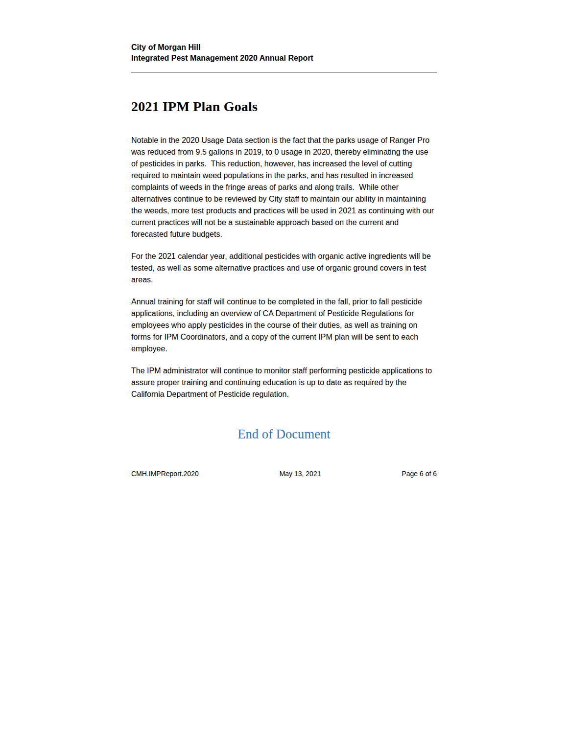City of Morgan Hill Integrated Pest Management 2020 Annual Report
2021 IPM Plan Goals
Notable in the 2020 Usage Data section is the fact that the parks usage of Ranger Pro was reduced from 9.5 gallons in 2019, to 0 usage in 2020, thereby eliminating the use of pesticides in parks. This reduction, however, has increased the level of cutting required to maintain weed populations in the parks, and has resulted in increased complaints of weeds in the fringe areas of parks and along trails. While other alternatives continue to be reviewed by City staff to maintain our ability in maintaining the weeds, more test products and practices will be used in 2021 as continuing with our current practices will not be a sustainable approach based on the current and forecasted future budgets.
For the 2021 calendar year, additional pesticides with organic active ingredients will be tested, as well as some alternative practices and use of organic ground covers in test areas.
Annual training for staff will continue to be completed in the fall, prior to fall pesticide applications, including an overview of CA Department of Pesticide Regulations for employees who apply pesticides in the course of their duties, as well as training on forms for IPM Coordinators, and a copy of the current IPM plan will be sent to each employee.
The IPM administrator will continue to monitor staff performing pesticide applications to assure proper training and continuing education is up to date as required by the California Department of Pesticide regulation.
End of Document
CMH.IMPReport.2020
May 13, 2021
Page 6 of 6